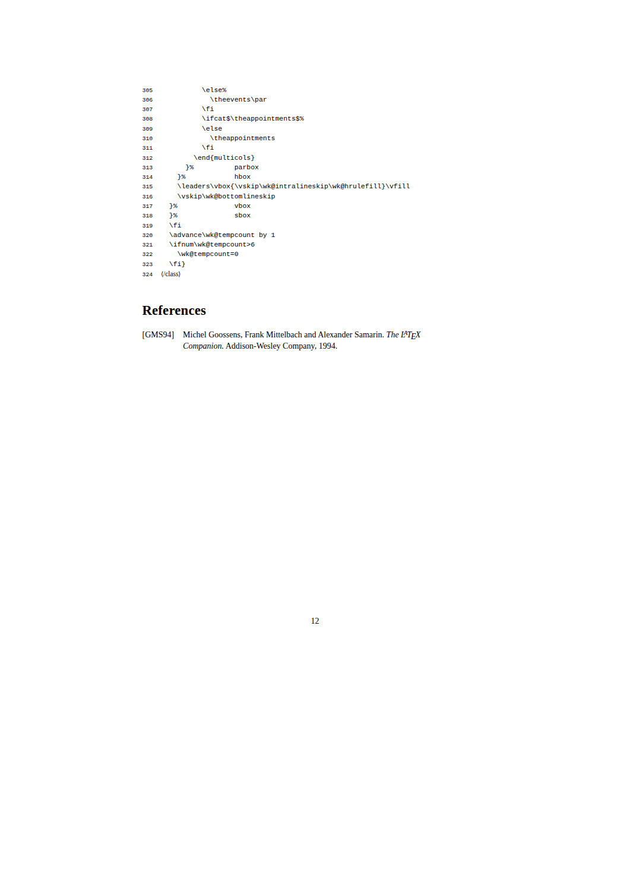305 \else% 306 \theevents\par 307 \fi 308 \ifcat$\theappointments$% 309 \else 310 \theappointments 311 \fi 312 \end{multicols} 313 }% parbox 314 }% hbox 315 \leaders\vbox{\vskip\wk@intralineskip\wk@hrulefill}\vfill 316 \vskip\wk@bottomlineskip 317 }% vbox 318 }% sbox 319 \fi 320 \advance\wk@tempcount by 1 321 \ifnum\wk@tempcount>6 322 \wk@tempcount=0 323 \fi} 324⟨/class⟩
References
[GMS94]
Michel Goossens, Frank Mittelbach and Alexander Samarin. The LATEX Companion. Addison-Wesley Company, 1994.
12